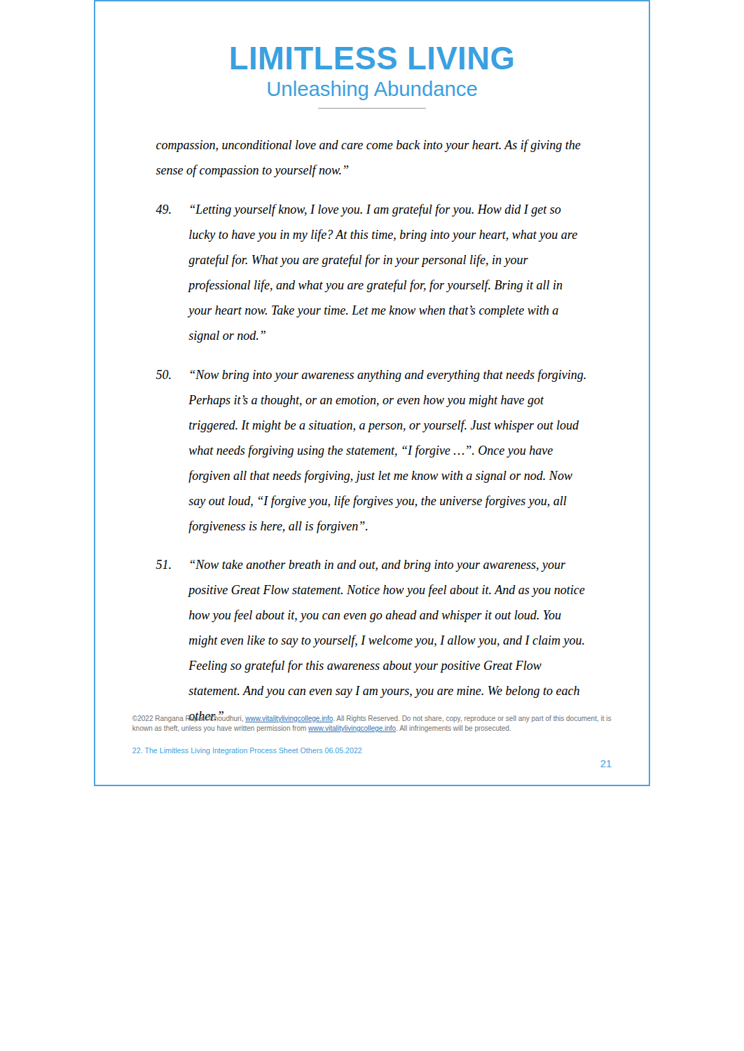LIMITLESS LIVING
Unleashing Abundance
compassion, unconditional love and care come back into your heart. As if giving the sense of compassion to yourself now.”
49.“Letting yourself know, I love you. I am grateful for you. How did I get so lucky to have you in my life? At this time, bring into your heart, what you are grateful for. What you are grateful for in your personal life, in your professional life, and what you are grateful for, for yourself. Bring it all in your heart now. Take your time. Let me know when that’s complete with a signal or nod.”
50.“Now bring into your awareness anything and everything that needs forgiving. Perhaps it’s a thought, or an emotion, or even how you might have got triggered. It might be a situation, a person, or yourself. Just whisper out loud what needs forgiving using the statement, “I forgive …”. Once you have forgiven all that needs forgiving, just let me know with a signal or nod. Now say out loud, “I forgive you, life forgives you, the universe forgives you, all forgiveness is here, all is forgiven”.
51.“Now take another breath in and out, and bring into your awareness, your positive Great Flow statement. Notice how you feel about it. And as you notice how you feel about it, you can even go ahead and whisper it out loud. You might even like to say to yourself, I welcome you, I allow you, and I claim you. Feeling so grateful for this awareness about your positive Great Flow statement. And you can even say I am yours, you are mine. We belong to each other.”
©2022 Rangana Rupavi Choudhuri, www.vitalitylivingcollege.info. All Rights Reserved. Do not share, copy, reproduce or sell any part of this document, it is known as theft, unless you have written permission from www.vitalitylivingcollege.info. All infringements will be prosecuted.
22. The Limitless Living Integration Process Sheet Others 06.05.2022
21